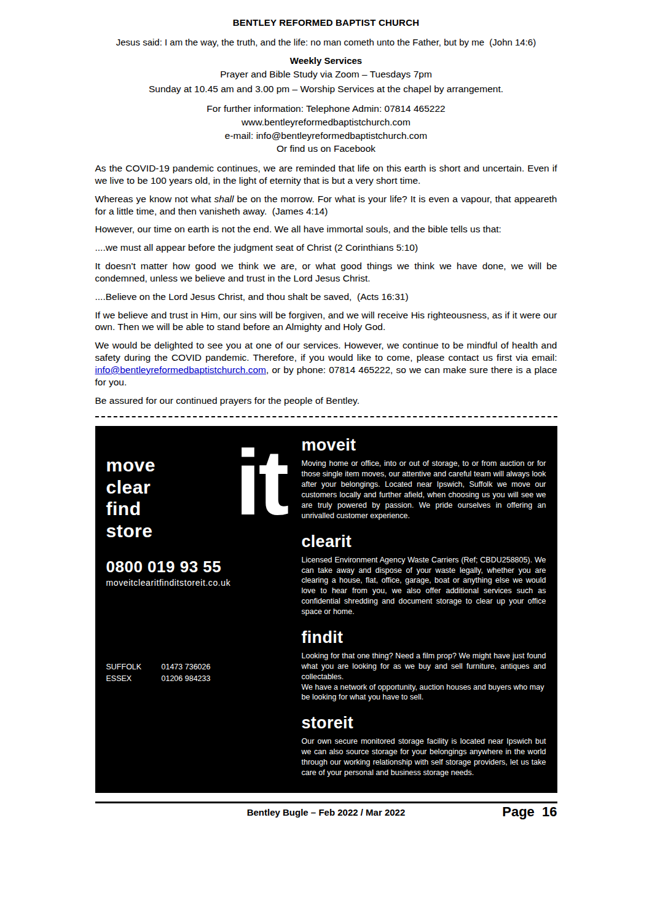BENTLEY REFORMED BAPTIST CHURCH
Jesus said: I am the way, the truth, and the life: no man cometh unto the Father, but by me (John 14:6)
Weekly Services
Prayer and Bible Study via Zoom – Tuesdays 7pm
Sunday at 10.45 am and 3.00 pm – Worship Services at the chapel by arrangement.
For further information: Telephone Admin: 07814 465222
www.bentleyreformedbaptistchurch.com
e-mail: info@bentleyreformedbaptistchurch.com
Or find us on Facebook
As the COVID-19 pandemic continues, we are reminded that life on this earth is short and uncertain. Even if we live to be 100 years old, in the light of eternity that is but a very short time.
Whereas ye know not what shall be on the morrow. For what is your life? It is even a vapour, that appeareth for a little time, and then vanisheth away. (James 4:14)
However, our time on earth is not the end. We all have immortal souls, and the bible tells us that:
....we must all appear before the judgment seat of Christ (2 Corinthians 5:10)
It doesn't matter how good we think we are, or what good things we think we have done, we will be condemned, unless we believe and trust in the Lord Jesus Christ.
....Believe on the Lord Jesus Christ, and thou shalt be saved, (Acts 16:31)
If we believe and trust in Him, our sins will be forgiven, and we will receive His righteousness, as if it were our own. Then we will be able to stand before an Almighty and Holy God.
We would be delighted to see you at one of our services. However, we continue to be mindful of health and safety during the COVID pandemic. Therefore, if you would like to come, please contact us first via email: info@bentleyreformedbaptistchurch.com, or by phone: 07814 465222, so we can make sure there is a place for you.
Be assured for our continued prayers for the people of Bentley.
it
move
clear
find
store
0800 019 93 55
moveitclearitfinditstoreit.co.uk
SUFFOLK01473 736026
ESSEX01206 984233
moveit
Moving home or office, into or out of storage, to or from auction or for those single item moves, our attentive and careful team will always look after your belongings. Located near Ipswich, Suffolk we move our customers locally and further afield, when choosing us you will see we are truly powered by passion. We pride ourselves in offering an unrivalled customer experience.
clearit
Licensed Environment Agency Waste Carriers (Ref; CBDU258805). We can take away and dispose of your waste legally, whether you are clearing a house, flat, office, garage, boat or anything else we would love to hear from you, we also offer additional services such as confidential shredding and document storage to clear up your office space or home.
findit
Looking for that one thing? Need a film prop? We might have just found what you are looking for as we buy and sell furniture, antiques and collectables.
We have a network of opportunity, auction houses and buyers who may
be looking for what you have to sell.
storeit
Our own secure monitored storage facility is located near Ipswich but we can also source storage for your belongings anywhere in the world through our working relationship with self storage providers, let us take care of your personal and business storage needs.
Bentley Bugle – Feb 2022 / Mar 2022
Page 16